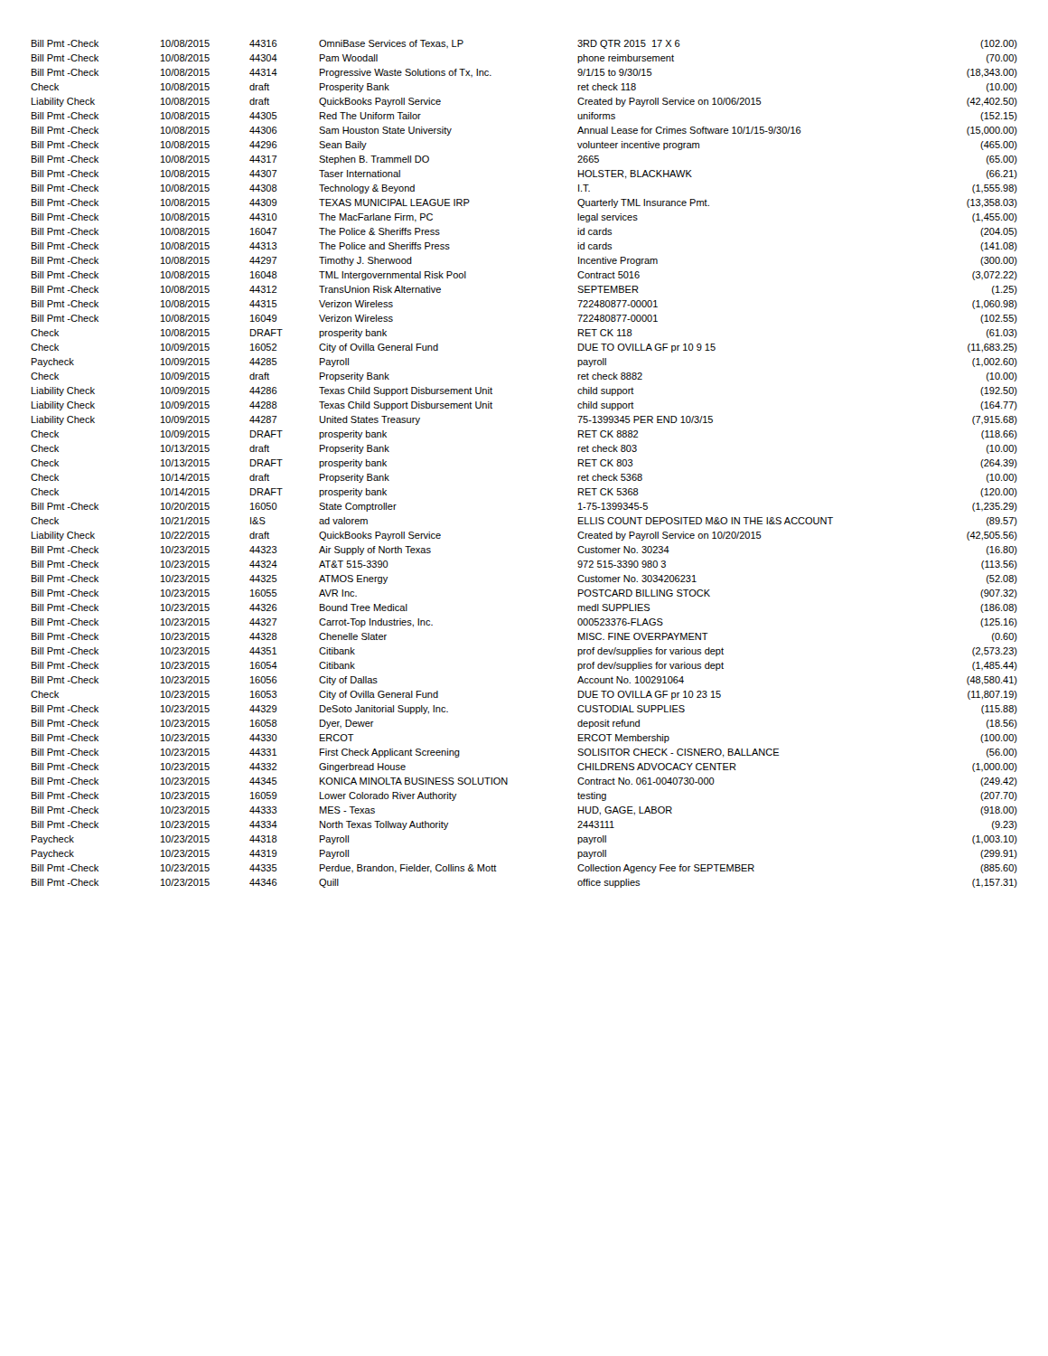| Bill Pmt -Check | 10/08/2015 | 44316 | OmniBase Services of Texas, LP | 3RD QTR 2015 17 X 6 | (102.00) |
| Bill Pmt -Check | 10/08/2015 | 44304 | Pam Woodall | phone reimbursement | (70.00) |
| Bill Pmt -Check | 10/08/2015 | 44314 | Progressive Waste Solutions of Tx, Inc. | 9/1/15 to 9/30/15 | (18,343.00) |
| Check | 10/08/2015 | draft | Prosperity Bank | ret check 118 | (10.00) |
| Liability Check | 10/08/2015 | draft | QuickBooks Payroll Service | Created by Payroll Service on 10/06/2015 | (42,402.50) |
| Bill Pmt -Check | 10/08/2015 | 44305 | Red The Uniform Tailor | uniforms | (152.15) |
| Bill Pmt -Check | 10/08/2015 | 44306 | Sam Houston State University | Annual Lease for Crimes Software 10/1/15-9/30/16 | (15,000.00) |
| Bill Pmt -Check | 10/08/2015 | 44296 | Sean Baily | volunteer incentive program | (465.00) |
| Bill Pmt -Check | 10/08/2015 | 44317 | Stephen B. Trammell DO | 2665 | (65.00) |
| Bill Pmt -Check | 10/08/2015 | 44307 | Taser International | HOLSTER, BLACKHAWK | (66.21) |
| Bill Pmt -Check | 10/08/2015 | 44308 | Technology & Beyond | I.T. | (1,555.98) |
| Bill Pmt -Check | 10/08/2015 | 44309 | TEXAS MUNICIPAL LEAGUE IRP | Quarterly TML Insurance Pmt. | (13,358.03) |
| Bill Pmt -Check | 10/08/2015 | 44310 | The MacFarlane Firm, PC | legal services | (1,455.00) |
| Bill Pmt -Check | 10/08/2015 | 16047 | The Police & Sheriffs Press | id cards | (204.05) |
| Bill Pmt -Check | 10/08/2015 | 44313 | The Police and Sheriffs Press | id cards | (141.08) |
| Bill Pmt -Check | 10/08/2015 | 44297 | Timothy J. Sherwood | Incentive Program | (300.00) |
| Bill Pmt -Check | 10/08/2015 | 16048 | TML Intergovernmental Risk Pool | Contract 5016 | (3,072.22) |
| Bill Pmt -Check | 10/08/2015 | 44312 | TransUnion Risk Alternative | SEPTEMBER | (1.25) |
| Bill Pmt -Check | 10/08/2015 | 44315 | Verizon Wireless | 722480877-00001 | (1,060.98) |
| Bill Pmt -Check | 10/08/2015 | 16049 | Verizon Wireless | 722480877-00001 | (102.55) |
| Check | 10/08/2015 | DRAFT | prosperity bank | RET CK 118 | (61.03) |
| Check | 10/09/2015 | 16052 | City of Ovilla General Fund | DUE TO OVILLA GF pr 10 9 15 | (11,683.25) |
| Paycheck | 10/09/2015 | 44285 | Payroll | payroll | (1,002.60) |
| Check | 10/09/2015 | draft | Propserity Bank | ret check 8882 | (10.00) |
| Liability Check | 10/09/2015 | 44286 | Texas Child Support Disbursement Unit | child support | (192.50) |
| Liability Check | 10/09/2015 | 44288 | Texas Child Support Disbursement Unit | child support | (164.77) |
| Liability Check | 10/09/2015 | 44287 | United States Treasury | 75-1399345 PER END 10/3/15 | (7,915.68) |
| Check | 10/09/2015 | DRAFT | prosperity bank | RET CK 8882 | (118.66) |
| Check | 10/13/2015 | draft | Propserity Bank | ret check 803 | (10.00) |
| Check | 10/13/2015 | DRAFT | prosperity bank | RET CK 803 | (264.39) |
| Check | 10/14/2015 | draft | Propserity Bank | ret check 5368 | (10.00) |
| Check | 10/14/2015 | DRAFT | prosperity bank | RET CK 5368 | (120.00) |
| Bill Pmt -Check | 10/20/2015 | 16050 | State Comptroller | 1-75-1399345-5 | (1,235.29) |
| Check | 10/21/2015 | I&S | ad valorem | ELLIS COUNT DEPOSITED M&O IN THE I&S ACCOUNT | (89.57) |
| Liability Check | 10/22/2015 | draft | QuickBooks Payroll Service | Created by Payroll Service on 10/20/2015 | (42,505.56) |
| Bill Pmt -Check | 10/23/2015 | 44323 | Air Supply of North Texas | Customer No. 30234 | (16.80) |
| Bill Pmt -Check | 10/23/2015 | 44324 | AT&T 515-3390 | 972 515-3390 980 3 | (113.56) |
| Bill Pmt -Check | 10/23/2015 | 44325 | ATMOS Energy | Customer No. 3034206231 | (52.08) |
| Bill Pmt -Check | 10/23/2015 | 16055 | AVR Inc. | POSTCARD BILLING STOCK | (907.32) |
| Bill Pmt -Check | 10/23/2015 | 44326 | Bound Tree Medical | medl SUPPLIES | (186.08) |
| Bill Pmt -Check | 10/23/2015 | 44327 | Carrot-Top Industries, Inc. | 000523376-FLAGS | (125.16) |
| Bill Pmt -Check | 10/23/2015 | 44328 | Chenelle Slater | MISC. FINE OVERPAYMENT | (0.60) |
| Bill Pmt -Check | 10/23/2015 | 44351 | Citibank | prof dev/supplies for various dept | (2,573.23) |
| Bill Pmt -Check | 10/23/2015 | 16054 | Citibank | prof dev/supplies for various dept | (1,485.44) |
| Bill Pmt -Check | 10/23/2015 | 16056 | City of Dallas | Account No. 100291064 | (48,580.41) |
| Check | 10/23/2015 | 16053 | City of Ovilla General Fund | DUE TO OVILLA GF pr 10 23 15 | (11,807.19) |
| Bill Pmt -Check | 10/23/2015 | 44329 | DeSoto Janitorial Supply, Inc. | CUSTODIAL SUPPLIES | (115.88) |
| Bill Pmt -Check | 10/23/2015 | 16058 | Dyer, Dewer | deposit refund | (18.56) |
| Bill Pmt -Check | 10/23/2015 | 44330 | ERCOT | ERCOT Membership | (100.00) |
| Bill Pmt -Check | 10/23/2015 | 44331 | First Check Applicant Screening | SOLISITOR CHECK - CISNERO, BALLANCE | (56.00) |
| Bill Pmt -Check | 10/23/2015 | 44332 | Gingerbread House | CHILDRENS ADVOCACY CENTER | (1,000.00) |
| Bill Pmt -Check | 10/23/2015 | 44345 | KONICA MINOLTA BUSINESS SOLUTION | Contract No. 061-0040730-000 | (249.42) |
| Bill Pmt -Check | 10/23/2015 | 16059 | Lower Colorado River Authority | testing | (207.70) |
| Bill Pmt -Check | 10/23/2015 | 44333 | MES - Texas | HUD, GAGE, LABOR | (918.00) |
| Bill Pmt -Check | 10/23/2015 | 44334 | North Texas Tollway Authority | 2443111 | (9.23) |
| Paycheck | 10/23/2015 | 44318 | Payroll | payroll | (1,003.10) |
| Paycheck | 10/23/2015 | 44319 | Payroll | payroll | (299.91) |
| Bill Pmt -Check | 10/23/2015 | 44335 | Perdue, Brandon, Fielder, Collins & Mott | Collection Agency Fee for SEPTEMBER | (885.60) |
| Bill Pmt -Check | 10/23/2015 | 44346 | Quill | office supplies | (1,157.31) |